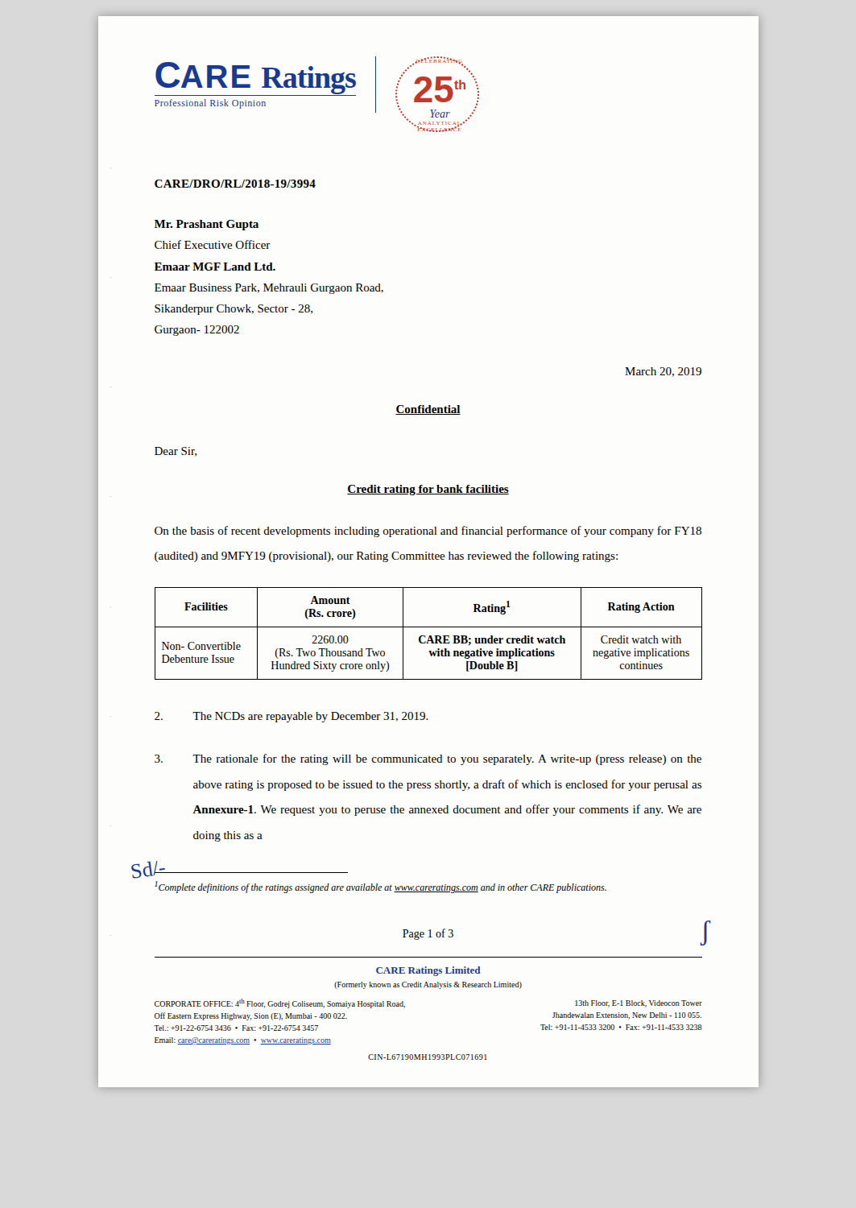········
CARE Ratings
Professional Risk Opinion
Celebrating
25th
Year
Analytical Excellence
CARE/DRO/RL/2018-19/3994
Mr. Prashant Gupta
Chief Executive Officer
Emaar MGF Land Ltd.
Emaar Business Park, Mehrauli Gurgaon Road,
Sikanderpur Chowk, Sector - 28,
Gurgaon- 122002
March 20, 2019
Confidential
Dear Sir,
Credit rating for bank facilities
On the basis of recent developments including operational and financial performance of your company for FY18 (audited) and 9MFY19 (provisional), our Rating Committee has reviewed the following ratings:
| Facilities | Amount (Rs. crore) | Rating 1 | Rating Action |
| --- | --- | --- | --- |
| Non- Convertible Debenture Issue | 2260.00 (Rs. Two Thousand Two Hundred Sixty crore only) | CARE BB; under credit watch with negative implications [Double B] | Credit watch with negative implications continues |
2.
The NCDs are repayable by December 31, 2019.
3.
The rationale for the rating will be communicated to you separately. A write-up (press release) on the above rating is proposed to be issued to the press shortly, a draft of which is enclosed for your perusal as Annexure-1. We request you to peruse the annexed document and offer your comments if any. We are doing this as a
Sd/-
1Complete definitions of the ratings assigned are available at www.careratings.com and in other CARE publications.
Page 1 of 3
ʃ
CARE Ratings Limited
(Formerly known as Credit Analysis & Research Limited)
CORPORATE OFFICE: 4th Floor, Godrej Coliseum, Somaiya Hospital Road,
Off Eastern Express Highway, Sion (E), Mumbai - 400 022.
Tel.: +91-22-6754 3436 • Fax: +91-22-6754 3457
Email: care@careratings.com • www.careratings.com
13th Floor, E-1 Block, Videocon Tower
Jhandewalan Extension, New Delhi - 110 055.
Tel: +91-11-4533 3200 • Fax: +91-11-4533 3238
CIN-L67190MH1993PLC071691